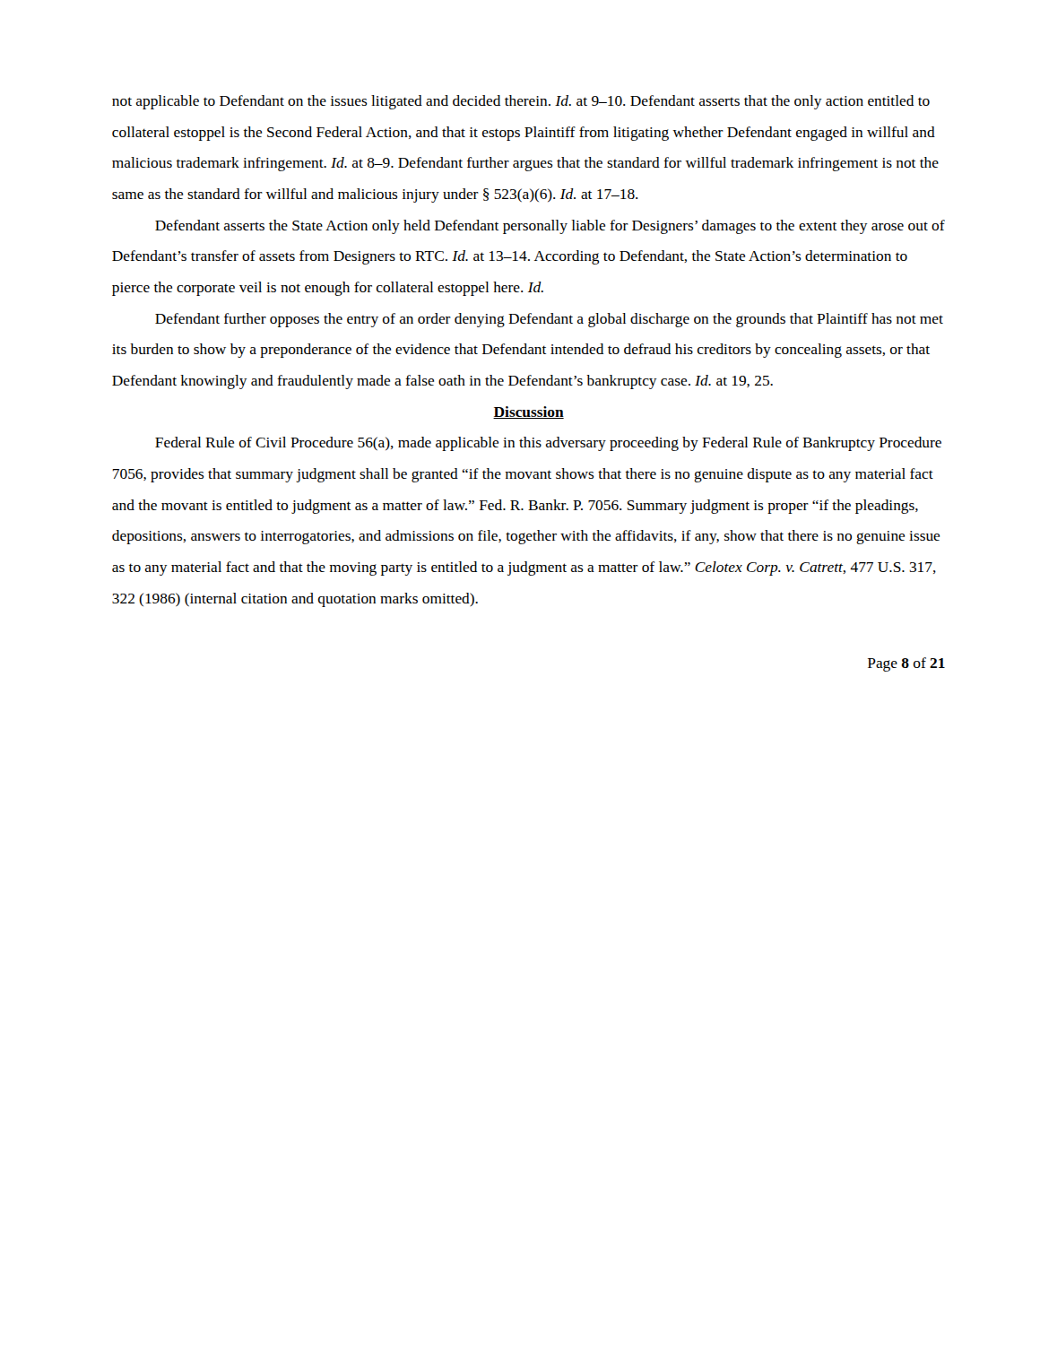not applicable to Defendant on the issues litigated and decided therein. Id. at 9–10. Defendant asserts that the only action entitled to collateral estoppel is the Second Federal Action, and that it estops Plaintiff from litigating whether Defendant engaged in willful and malicious trademark infringement. Id. at 8–9. Defendant further argues that the standard for willful trademark infringement is not the same as the standard for willful and malicious injury under § 523(a)(6). Id. at 17–18.
Defendant asserts the State Action only held Defendant personally liable for Designers’ damages to the extent they arose out of Defendant’s transfer of assets from Designers to RTC. Id. at 13–14. According to Defendant, the State Action’s determination to pierce the corporate veil is not enough for collateral estoppel here. Id.
Defendant further opposes the entry of an order denying Defendant a global discharge on the grounds that Plaintiff has not met its burden to show by a preponderance of the evidence that Defendant intended to defraud his creditors by concealing assets, or that Defendant knowingly and fraudulently made a false oath in the Defendant’s bankruptcy case. Id. at 19, 25.
Discussion
Federal Rule of Civil Procedure 56(a), made applicable in this adversary proceeding by Federal Rule of Bankruptcy Procedure 7056, provides that summary judgment shall be granted “if the movant shows that there is no genuine dispute as to any material fact and the movant is entitled to judgment as a matter of law.” Fed. R. Bankr. P. 7056. Summary judgment is proper “if the pleadings, depositions, answers to interrogatories, and admissions on file, together with the affidavits, if any, show that there is no genuine issue as to any material fact and that the moving party is entitled to a judgment as a matter of law.” Celotex Corp. v. Catrett, 477 U.S. 317, 322 (1986) (internal citation and quotation marks omitted).
Page 8 of 21